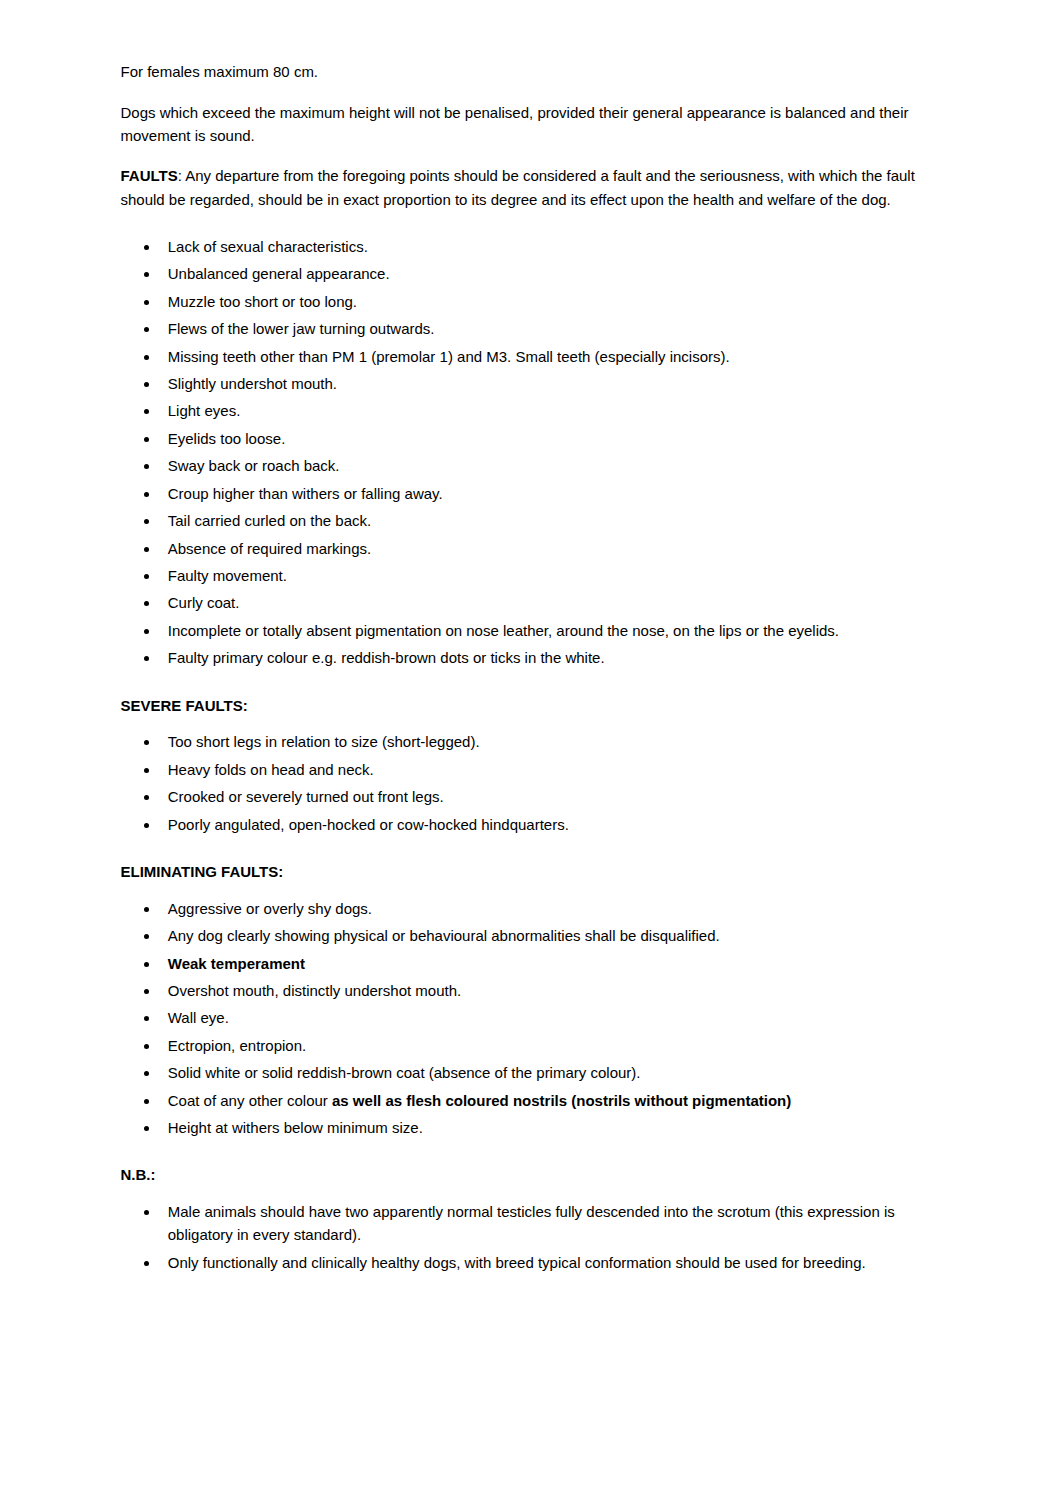For females maximum 80 cm.
Dogs which exceed the maximum height will not be penalised, provided their general appearance is balanced and their movement is sound.
FAULTS: Any departure from the foregoing points should be considered a fault and the seriousness, with which the fault should be regarded, should be in exact proportion to its degree and its effect upon the health and welfare of the dog.
Lack of sexual characteristics.
Unbalanced general appearance.
Muzzle too short or too long.
Flews of the lower jaw turning outwards.
Missing teeth other than PM 1 (premolar 1) and M3. Small teeth (especially incisors).
Slightly undershot mouth.
Light eyes.
Eyelids too loose.
Sway back or roach back.
Croup higher than withers or falling away.
Tail carried curled on the back.
Absence of required markings.
Faulty movement.
Curly coat.
Incomplete or totally absent pigmentation on nose leather, around the nose, on the lips or the eyelids.
Faulty primary colour e.g. reddish-brown dots or ticks in the white.
SEVERE FAULTS:
Too short legs in relation to size (short-legged).
Heavy folds on head and neck.
Crooked or severely turned out front legs.
Poorly angulated, open-hocked or cow-hocked hindquarters.
ELIMINATING FAULTS:
Aggressive or overly shy dogs.
Any dog clearly showing physical or behavioural abnormalities shall be disqualified.
Weak temperament
Overshot mouth, distinctly undershot mouth.
Wall eye.
Ectropion, entropion.
Solid white or solid reddish-brown coat (absence of the primary colour).
Coat of any other colour as well as flesh coloured nostrils (nostrils without pigmentation)
Height at withers below minimum size.
N.B.:
Male animals should have two apparently normal testicles fully descended into the scrotum (this expression is obligatory in every standard).
Only functionally and clinically healthy dogs, with breed typical conformation should be used for breeding.